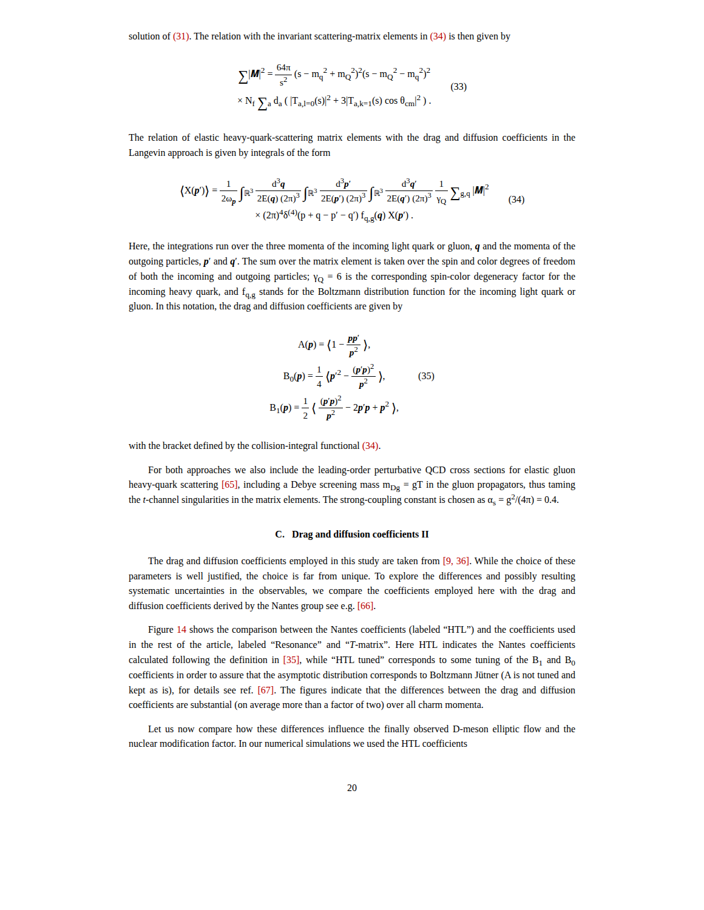solution of (31). The relation with the invariant scattering-matrix elements in (34) is then given by
∑|𝑴|2 = 64π s2 (s − mq2 + mQ2)2(s − mQ2 − mq2)2 × Nf ∑a da ( |Ta,l=0(s)|2 + 3|Ta,k=1(s) cos θcm|2 ) .
(33)
The relation of elastic heavy-quark-scattering matrix elements with the drag and diffusion coefficients in the Langevin approach is given by integrals of the form
⟨X(p′)⟩ = 12ωp ∫ℝ3 d3q 2E(q) (2π)3 ∫ℝ3 d3p′2E(p′) (2π)3 ∫ℝ3 d3q′2E(q′) (2π)3 1 γQ ∑g,q |𝑴|2 × (2π)4δ(4)(p + q − p′ − q′) fq,g(q) X(p′) .
(34)
Here, the integrations run over the three momenta of the incoming light quark or gluon, q and the momenta of the outgoing particles, p′ and q′. The sum over the matrix element is taken over the spin and color degrees of freedom of both the incoming and outgoing particles; γQ = 6 is the corresponding spin-color degeneracy factor for the incoming heavy quark, and fq,g stands for the Boltzmann distribution function for the incoming light quark or gluon. In this notation, the drag and diffusion coefficients are given by
A(p) = ⟨1 − pp′p2 ⟩, B0(p) = 14 ⟨p′2 − (p′p)2 p2 ⟩, B1(p) = 12 ⟨ (p′p)2 p2 − 2p′p + p2 ⟩,
(35)
with the bracket defined by the collision-integral functional (34).
For both approaches we also include the leading-order perturbative QCD cross sections for elastic gluon heavy-quark scattering [65], including a Debye screening mass mDg = gT in the gluon propagators, thus taming the t-channel singularities in the matrix elements. The strong-coupling constant is chosen as αs = g2/(4π) = 0.4.
C. Drag and diffusion coefficients II
The drag and diffusion coefficients employed in this study are taken from [9, 36]. While the choice of these parameters is well justified, the choice is far from unique. To explore the differences and possibly resulting systematic uncertainties in the observables, we compare the coefficients employed here with the drag and diffusion coefficients derived by the Nantes group see e.g. [66].
Figure 14 shows the comparison between the Nantes coefficients (labeled “HTL”) and the coefficients used in the rest of the article, labeled “Resonance” and “T-matrix”. Here HTL indicates the Nantes coefficients calculated following the definition in [35], while “HTL tuned” corresponds to some tuning of the B1 and B0 coefficients in order to assure that the asymptotic distribution corresponds to Boltzmann Jütner (A is not tuned and kept as is), for details see ref. [67]. The figures indicate that the differences between the drag and diffusion coefficients are substantial (on average more than a factor of two) over all charm momenta.
Let us now compare how these differences influence the finally observed D-meson elliptic flow and the nuclear modification factor. In our numerical simulations we used the HTL coefficients
20